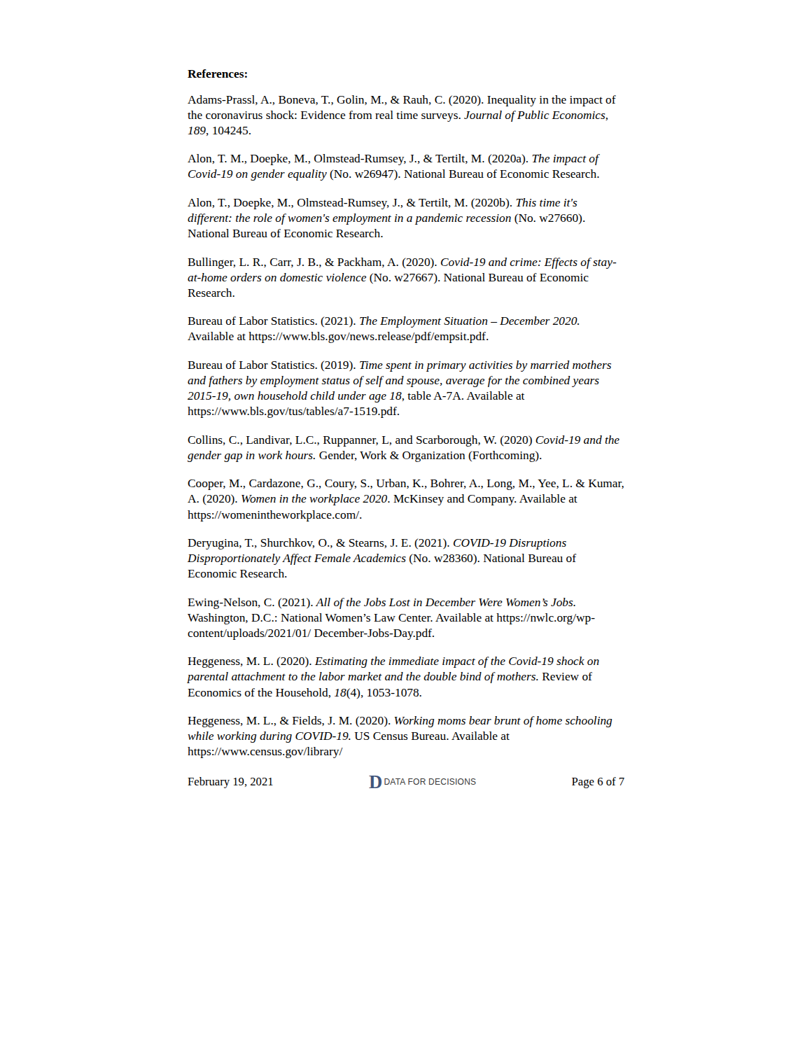References:
Adams-Prassl, A., Boneva, T., Golin, M., & Rauh, C. (2020). Inequality in the impact of the coronavirus shock: Evidence from real time surveys. Journal of Public Economics, 189, 104245.
Alon, T. M., Doepke, M., Olmstead-Rumsey, J., & Tertilt, M. (2020a). The impact of Covid-19 on gender equality (No. w26947). National Bureau of Economic Research.
Alon, T., Doepke, M., Olmstead-Rumsey, J., & Tertilt, M. (2020b). This time it's different: the role of women's employment in a pandemic recession (No. w27660). National Bureau of Economic Research.
Bullinger, L. R., Carr, J. B., & Packham, A. (2020). Covid-19 and crime: Effects of stay-at-home orders on domestic violence (No. w27667). National Bureau of Economic Research.
Bureau of Labor Statistics. (2021). The Employment Situation – December 2020. Available at https://www.bls.gov/news.release/pdf/empsit.pdf.
Bureau of Labor Statistics. (2019). Time spent in primary activities by married mothers and fathers by employment status of self and spouse, average for the combined years 2015-19, own household child under age 18, table A-7A. Available at https://www.bls.gov/tus/tables/a7-1519.pdf.
Collins, C., Landivar, L.C., Ruppanner, L, and Scarborough, W. (2020) Covid-19 and the gender gap in work hours. Gender, Work & Organization (Forthcoming).
Cooper, M., Cardazone, G., Coury, S., Urban, K., Bohrer, A., Long, M., Yee, L. & Kumar, A. (2020). Women in the workplace 2020. McKinsey and Company. Available at https://womenintheworkplace.com/.
Deryugina, T., Shurchkov, O., & Stearns, J. E. (2021). COVID-19 Disruptions Disproportionately Affect Female Academics (No. w28360). National Bureau of Economic Research.
Ewing-Nelson, C. (2021). All of the Jobs Lost in December Were Women’s Jobs. Washington, D.C.: National Women’s Law Center. Available at https://nwlc.org/wp-content/uploads/2021/01/ December-Jobs-Day.pdf.
Heggeness, M. L. (2020). Estimating the immediate impact of the Covid-19 shock on parental attachment to the labor market and the double bind of mothers. Review of Economics of the Household, 18(4), 1053-1078.
Heggeness, M. L., & Fields, J. M. (2020). Working moms bear brunt of home schooling while working during COVID-19. US Census Bureau. Available at https://www.census.gov/library/
February 19, 2021
DDATA FOR DECISIONS
Page 6 of 7